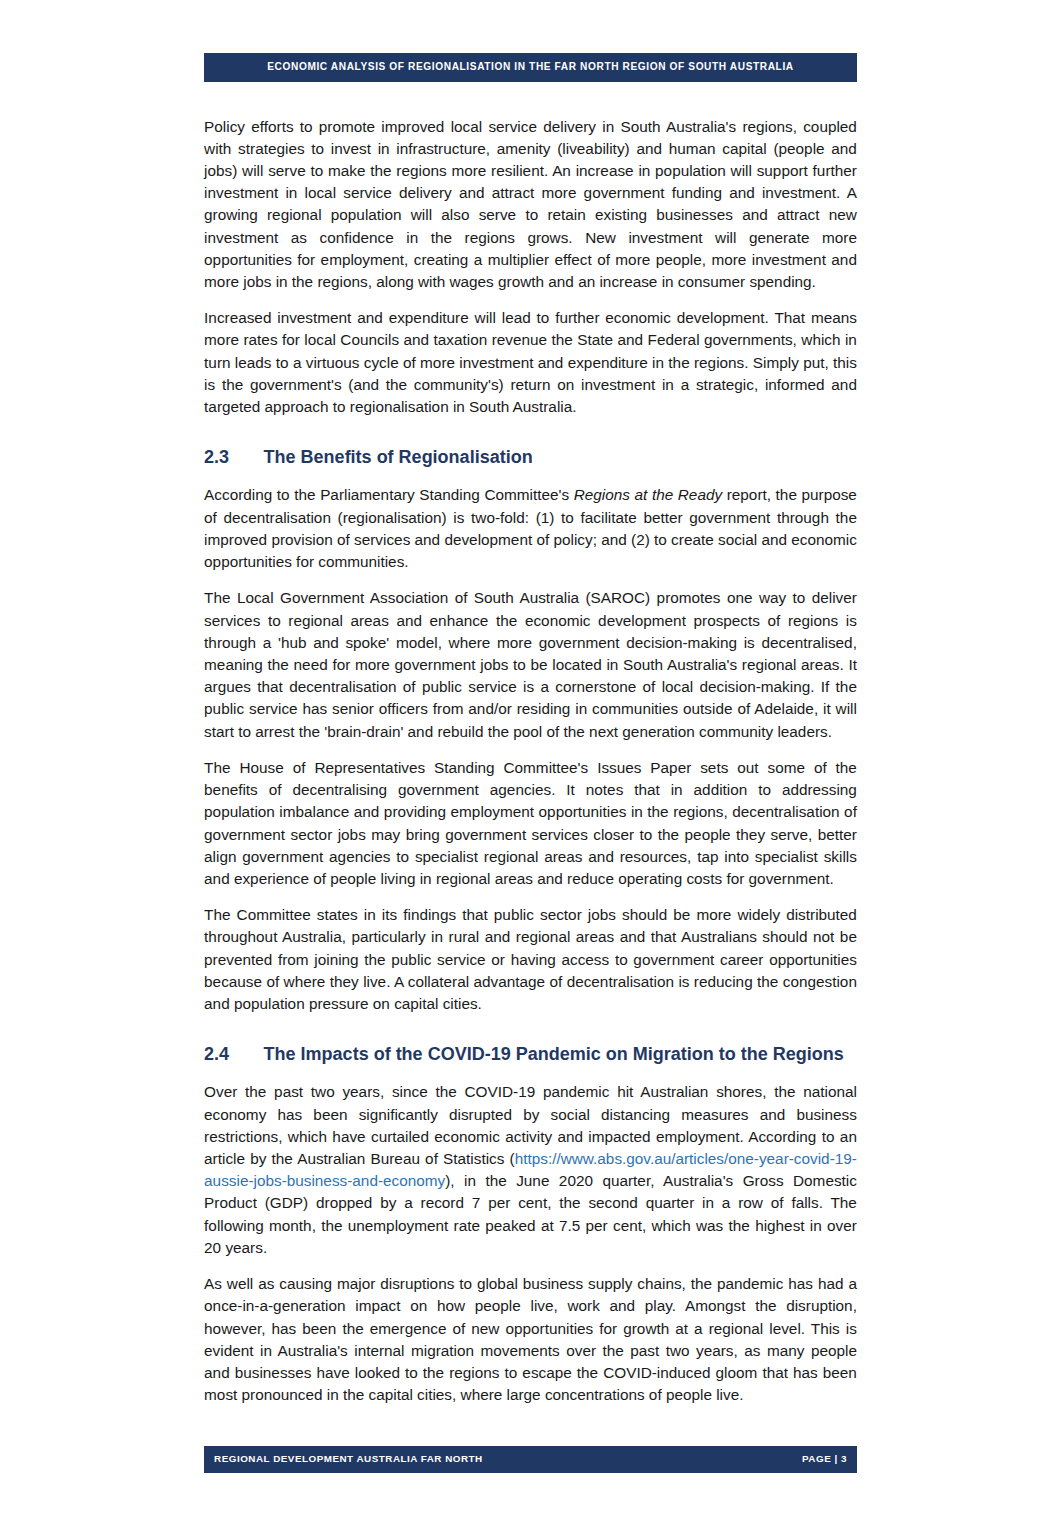Economic Analysis of Regionalisation in the Far North Region of South Australia
Policy efforts to promote improved local service delivery in South Australia's regions, coupled with strategies to invest in infrastructure, amenity (liveability) and human capital (people and jobs) will serve to make the regions more resilient. An increase in population will support further investment in local service delivery and attract more government funding and investment. A growing regional population will also serve to retain existing businesses and attract new investment as confidence in the regions grows. New investment will generate more opportunities for employment, creating a multiplier effect of more people, more investment and more jobs in the regions, along with wages growth and an increase in consumer spending.
Increased investment and expenditure will lead to further economic development. That means more rates for local Councils and taxation revenue the State and Federal governments, which in turn leads to a virtuous cycle of more investment and expenditure in the regions. Simply put, this is the government's (and the community's) return on investment in a strategic, informed and targeted approach to regionalisation in South Australia.
2.3 The Benefits of Regionalisation
According to the Parliamentary Standing Committee's Regions at the Ready report, the purpose of decentralisation (regionalisation) is two-fold: (1) to facilitate better government through the improved provision of services and development of policy; and (2) to create social and economic opportunities for communities.
The Local Government Association of South Australia (SAROC) promotes one way to deliver services to regional areas and enhance the economic development prospects of regions is through a 'hub and spoke' model, where more government decision-making is decentralised, meaning the need for more government jobs to be located in South Australia's regional areas. It argues that decentralisation of public service is a cornerstone of local decision-making. If the public service has senior officers from and/or residing in communities outside of Adelaide, it will start to arrest the 'brain-drain' and rebuild the pool of the next generation community leaders.
The House of Representatives Standing Committee's Issues Paper sets out some of the benefits of decentralising government agencies. It notes that in addition to addressing population imbalance and providing employment opportunities in the regions, decentralisation of government sector jobs may bring government services closer to the people they serve, better align government agencies to specialist regional areas and resources, tap into specialist skills and experience of people living in regional areas and reduce operating costs for government.
The Committee states in its findings that public sector jobs should be more widely distributed throughout Australia, particularly in rural and regional areas and that Australians should not be prevented from joining the public service or having access to government career opportunities because of where they live. A collateral advantage of decentralisation is reducing the congestion and population pressure on capital cities.
2.4 The Impacts of the COVID-19 Pandemic on Migration to the Regions
Over the past two years, since the COVID-19 pandemic hit Australian shores, the national economy has been significantly disrupted by social distancing measures and business restrictions, which have curtailed economic activity and impacted employment. According to an article by the Australian Bureau of Statistics (https://www.abs.gov.au/articles/one-year-covid-19-aussie-jobs-business-and-economy), in the June 2020 quarter, Australia's Gross Domestic Product (GDP) dropped by a record 7 per cent, the second quarter in a row of falls. The following month, the unemployment rate peaked at 7.5 per cent, which was the highest in over 20 years.
As well as causing major disruptions to global business supply chains, the pandemic has had a once-in-a-generation impact on how people live, work and play. Amongst the disruption, however, has been the emergence of new opportunities for growth at a regional level. This is evident in Australia's internal migration movements over the past two years, as many people and businesses have looked to the regions to escape the COVID-induced gloom that has been most pronounced in the capital cities, where large concentrations of people live.
Regional Development Australia Far North Page | 3